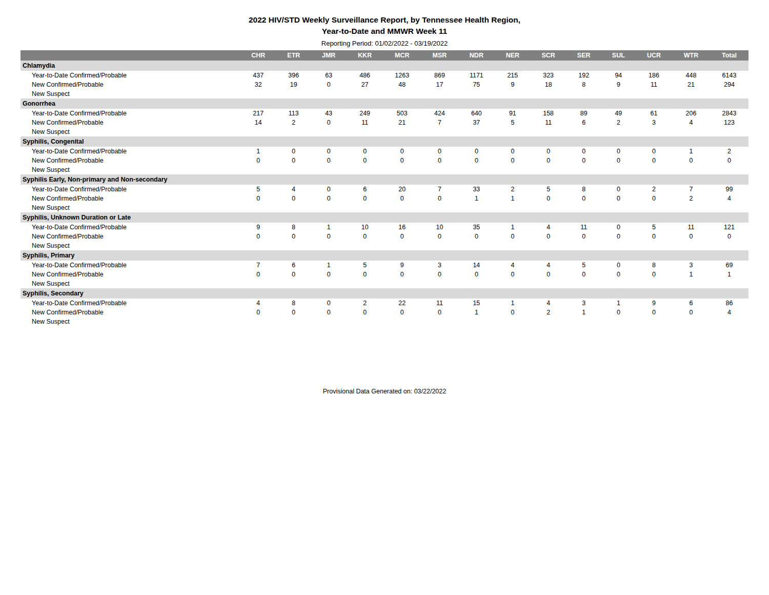2022 HIV/STD Weekly Surveillance Report, by Tennessee Health Region,
Year-to-Date and MMWR Week 11
Reporting Period: 01/02/2022 - 03/19/2022
| | CHR | ETR | JMR | KKR | MCR | MSR | NDR | NER | SCR | SER | SUL | UCR | WTR | Total |
| --- | --- | --- | --- | --- | --- | --- | --- | --- | --- | --- | --- | --- | --- | --- |
| Chlamydia |
| Year-to-Date Confirmed/Probable | 437 | 396 | 63 | 486 | 1263 | 869 | 1171 | 215 | 323 | 192 | 94 | 186 | 448 | 6143 |
| New Confirmed/Probable | 32 | 19 | 0 | 27 | 48 | 17 | 75 | 9 | 18 | 8 | 9 | 11 | 21 | 294 |
| New Suspect | | | | | | | | | | | | | | |
| Gonorrhea |
| Year-to-Date Confirmed/Probable | 217 | 113 | 43 | 249 | 503 | 424 | 640 | 91 | 158 | 89 | 49 | 61 | 206 | 2843 |
| New Confirmed/Probable | 14 | 2 | 0 | 11 | 21 | 7 | 37 | 5 | 11 | 6 | 2 | 3 | 4 | 123 |
| New Suspect | | | | | | | | | | | | | | |
| Syphilis, Congenital |
| Year-to-Date Confirmed/Probable | 1 | 0 | 0 | 0 | 0 | 0 | 0 | 0 | 0 | 0 | 0 | 0 | 1 | 2 |
| New Confirmed/Probable | 0 | 0 | 0 | 0 | 0 | 0 | 0 | 0 | 0 | 0 | 0 | 0 | 0 | 0 |
| New Suspect | | | | | | | | | | | | | | |
| Syphilis Early, Non-primary and Non-secondary |
| Year-to-Date Confirmed/Probable | 5 | 4 | 0 | 6 | 20 | 7 | 33 | 2 | 5 | 8 | 0 | 2 | 7 | 99 |
| New Confirmed/Probable | 0 | 0 | 0 | 0 | 0 | 0 | 1 | 1 | 0 | 0 | 0 | 0 | 2 | 4 |
| New Suspect | | | | | | | | | | | | | | |
| Syphilis, Unknown Duration or Late |
| Year-to-Date Confirmed/Probable | 9 | 8 | 1 | 10 | 16 | 10 | 35 | 1 | 4 | 11 | 0 | 5 | 11 | 121 |
| New Confirmed/Probable | 0 | 0 | 0 | 0 | 0 | 0 | 0 | 0 | 0 | 0 | 0 | 0 | 0 | 0 |
| New Suspect | | | | | | | | | | | | | | |
| Syphilis, Primary |
| Year-to-Date Confirmed/Probable | 7 | 6 | 1 | 5 | 9 | 3 | 14 | 4 | 4 | 5 | 0 | 8 | 3 | 69 |
| New Confirmed/Probable | 0 | 0 | 0 | 0 | 0 | 0 | 0 | 0 | 0 | 0 | 0 | 0 | 1 | 1 |
| New Suspect | | | | | | | | | | | | | | |
| Syphilis, Secondary |
| Year-to-Date Confirmed/Probable | 4 | 8 | 0 | 2 | 22 | 11 | 15 | 1 | 4 | 3 | 1 | 9 | 6 | 86 |
| New Confirmed/Probable | 0 | 0 | 0 | 0 | 0 | 0 | 1 | 0 | 2 | 1 | 0 | 0 | 0 | 4 |
| New Suspect | | | | | | | | | | | | | | |
Provisional Data Generated on: 03/22/2022